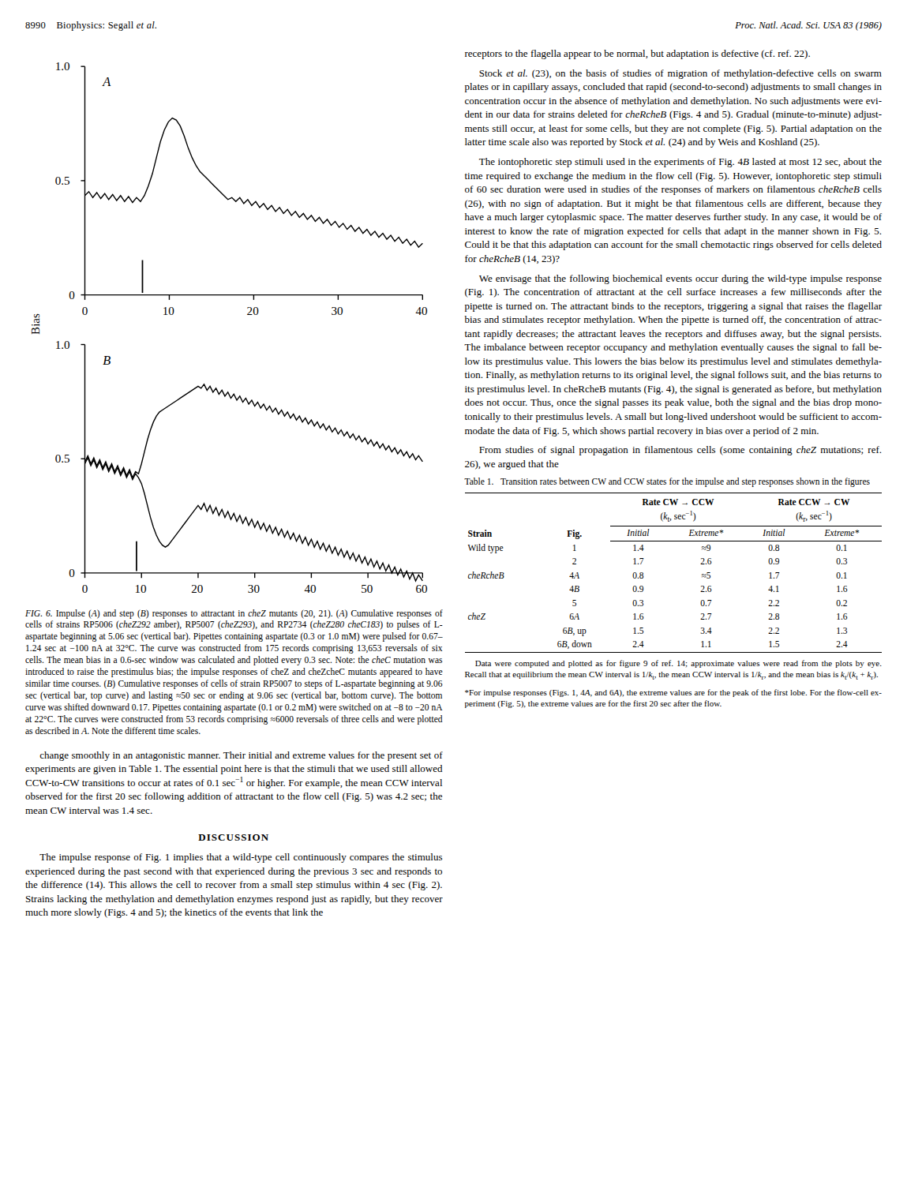8990 Biophysics: Segall et al.
Proc. Natl. Acad. Sci. USA 83 (1986)
1.0 0.5 0 0 10 20 30 40 A 1.0 0.5 0 0 10 20 30 40 50 60 B Time (sec) Bias
FIG. 6. Impulse (A) and step (B) responses to attractant in cheZ mutants (20, 21). (A) Cumulative responses of cells of strains RP5006 (cheZ292 amber), RP5007 (cheZ293), and RP2734 (cheZ280 cheC183) to pulses of L-aspartate beginning at 5.06 sec (vertical bar). Pipettes containing aspartate (0.3 or 1.0 mM) were pulsed for 0.67–1.24 sec at −100 nA at 32°C. The curve was constructed from 175 records comprising 13,653 reversals of six cells. The mean bias in a 0.6-sec window was calculated and plotted every 0.3 sec. Note: the cheC mutation was introduced to raise the prestimulus bias; the impulse responses of cheZ and cheZcheC mutants appeared to have similar time courses. (B) Cumulative responses of cells of strain RP5007 to steps of L-aspartate beginning at 9.06 sec (vertical bar, top curve) and lasting ≈50 sec or ending at 9.06 sec (vertical bar, bottom curve). The bottom curve was shifted downward 0.17. Pipettes containing aspartate (0.1 or 0.2 mM) were switched on at −8 to −20 nA at 22°C. The curves were constructed from 53 records comprising ≈6000 reversals of three cells and were plotted as described in A. Note the different time scales.
change smoothly in an antagonistic manner. Their initial and extreme values for the present set of experiments are given in Table 1. The essential point here is that the stimuli that we used still allowed CCW-to-CW transitions to occur at rates of 0.1 sec−1 or higher. For example, the mean CCW interval observed for the first 20 sec following addition of attractant to the flow cell (Fig. 5) was 4.2 sec; the mean CW interval was 1.4 sec.
DISCUSSION
The impulse response of Fig. 1 implies that a wild-type cell continuously compares the stimulus experienced during the past second with that experienced during the previous 3 sec and responds to the difference (14). This allows the cell to recover from a small step stimulus within 4 sec (Fig. 2). Strains lacking the methylation and demethylation enzymes respond just as rapidly, but they recover much more slowly (Figs. 4 and 5); the kinetics of the events that link the
receptors to the flagella appear to be normal, but adaptation is defective (cf. ref. 22).
Stock et al. (23), on the basis of studies of migration of methylation-defective cells on swarm plates or in capillary assays, concluded that rapid (second-to-second) adjustments to small changes in concentration occur in the absence of methylation and demethylation. No such adjustments were evident in our data for strains deleted for cheRcheB (Figs. 4 and 5). Gradual (minute-to-minute) adjustments still occur, at least for some cells, but they are not complete (Fig. 5). Partial adaptation on the latter time scale also was reported by Stock et al. (24) and by Weis and Koshland (25).
The iontophoretic step stimuli used in the experiments of Fig. 4B lasted at most 12 sec, about the time required to exchange the medium in the flow cell (Fig. 5). However, iontophoretic step stimuli of 60 sec duration were used in studies of the responses of markers on filamentous cheRcheB cells (26), with no sign of adaptation. But it might be that filamentous cells are different, because they have a much larger cytoplasmic space. The matter deserves further study. In any case, it would be of interest to know the rate of migration expected for cells that adapt in the manner shown in Fig. 5. Could it be that this adaptation can account for the small chemotactic rings observed for cells deleted for cheRcheB (14, 23)?
We envisage that the following biochemical events occur during the wild-type impulse response (Fig. 1). The concentration of attractant at the cell surface increases a few milliseconds after the pipette is turned on. The attractant binds to the receptors, triggering a signal that raises the flagellar bias and stimulates receptor methylation. When the pipette is turned off, the concentration of attractant rapidly decreases; the attractant leaves the receptors and diffuses away, but the signal persists. The imbalance between receptor occupancy and methylation eventually causes the signal to fall below its prestimulus value. This lowers the bias below its prestimulus level and stimulates demethylation. Finally, as methylation returns to its original level, the signal follows suit, and the bias returns to its prestimulus level. In cheRcheB mutants (Fig. 4), the signal is generated as before, but methylation does not occur. Thus, once the signal passes its peak value, both the signal and the bias drop monotonically to their prestimulus levels. A small but long-lived undershoot would be sufficient to accommodate the data of Fig. 5, which shows partial recovery in bias over a period of 2 min.
From studies of signal propagation in filamentous cells (some containing cheZ mutations; ref. 26), we argued that the
Table 1. Transition rates between CW and CCW states for the impulse and step responses shown in the figures
| Strain | Fig. | Rate CW → CCW | Rate CCW → CW |
| --- | --- | --- | --- |
| ( k t , sec −1 ) | ( k r , sec −1 ) |
| Initial | Extreme* | Initial | Extreme* |
| Wild type | 1 | 1.4 | ≈9 | 0.8 | 0.1 |
| | 2 | 1.7 | 2.6 | 0.9 | 0.3 |
| cheRcheB | 4 A | 0.8 | ≈5 | 1.7 | 0.1 |
| | 4 B | 0.9 | 2.6 | 4.1 | 1.6 |
| | 5 | 0.3 | 0.7 | 2.2 | 0.2 |
| cheZ | 6 A | 1.6 | 2.7 | 2.8 | 1.6 |
| | 6 B , up | 1.5 | 3.4 | 2.2 | 1.3 |
| | 6 B , down | 2.4 | 1.1 | 1.5 | 2.4 |
Data were computed and plotted as for figure 9 of ref. 14; approximate values were read from the plots by eye. Recall that at equilibrium the mean CW interval is 1/kt, the mean CCW interval is 1/kr, and the mean bias is kt/(kt + kr).
*For impulse responses (Figs. 1, 4A, and 6A), the extreme values are for the peak of the first lobe. For the flow-cell experiment (Fig. 5), the extreme values are for the first 20 sec after the flow.